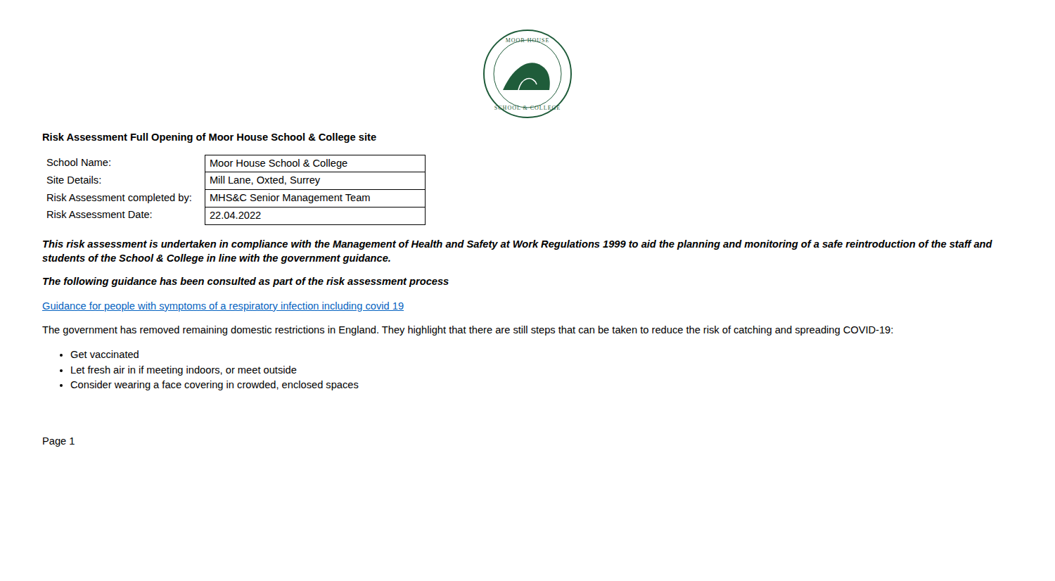MOOR HOUSE SCHOOL & COLLEGE
Risk Assessment Full Opening of Moor House School & College site
| School Name: | Moor House School & College |
| Site Details: | Mill Lane, Oxted, Surrey |
| Risk Assessment completed by: | MHS&C Senior Management Team |
| Risk Assessment Date: | 22.04.2022 |
This risk assessment is undertaken in compliance with the Management of Health and Safety at Work Regulations 1999 to aid the planning and monitoring of a safe reintroduction of the staff and students of the School & College in line with the government guidance.
The following guidance has been consulted as part of the risk assessment process
Guidance for people with symptoms of a respiratory infection including covid 19
The government has removed remaining domestic restrictions in England. They highlight that there are still steps that can be taken to reduce the risk of catching and spreading COVID-19:
Get vaccinated
Let fresh air in if meeting indoors, or meet outside
Consider wearing a face covering in crowded, enclosed spaces
Page 1